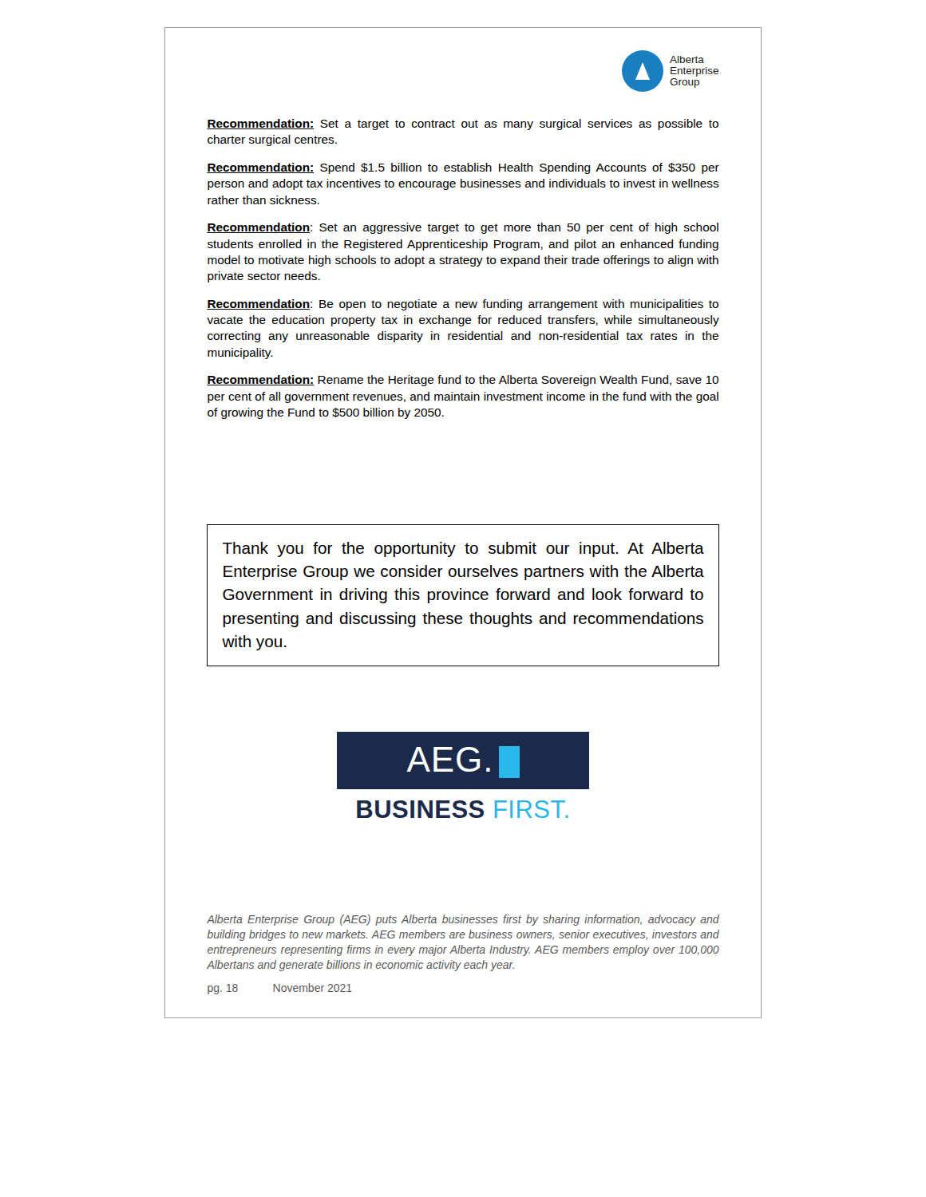Alberta
Enterprise
Group
Recommendation: Set a target to contract out as many surgical services as possible to charter surgical centres.
Recommendation: Spend $1.5 billion to establish Health Spending Accounts of $350 per person and adopt tax incentives to encourage businesses and individuals to invest in wellness rather than sickness.
Recommendation: Set an aggressive target to get more than 50 per cent of high school students enrolled in the Registered Apprenticeship Program, and pilot an enhanced funding model to motivate high schools to adopt a strategy to expand their trade offerings to align with private sector needs.
Recommendation: Be open to negotiate a new funding arrangement with municipalities to vacate the education property tax in exchange for reduced transfers, while simultaneously correcting any unreasonable disparity in residential and non-residential tax rates in the municipality.
Recommendation: Rename the Heritage fund to the Alberta Sovereign Wealth Fund, save 10 per cent of all government revenues, and maintain investment income in the fund with the goal of growing the Fund to $500 billion by 2050.
Thank you for the opportunity to submit our input. At Alberta Enterprise Group we consider ourselves partners with the Alberta Government in driving this province forward and look forward to presenting and discussing these thoughts and recommendations with you.
AEG.
BUSINESS FIRST.
Alberta Enterprise Group (AEG) puts Alberta businesses first by sharing information, advocacy and building bridges to new markets. AEG members are business owners, senior executives, investors and entrepreneurs representing firms in every major Alberta Industry. AEG members employ over 100,000 Albertans and generate billions in economic activity each year.
pg. 18 November 2021